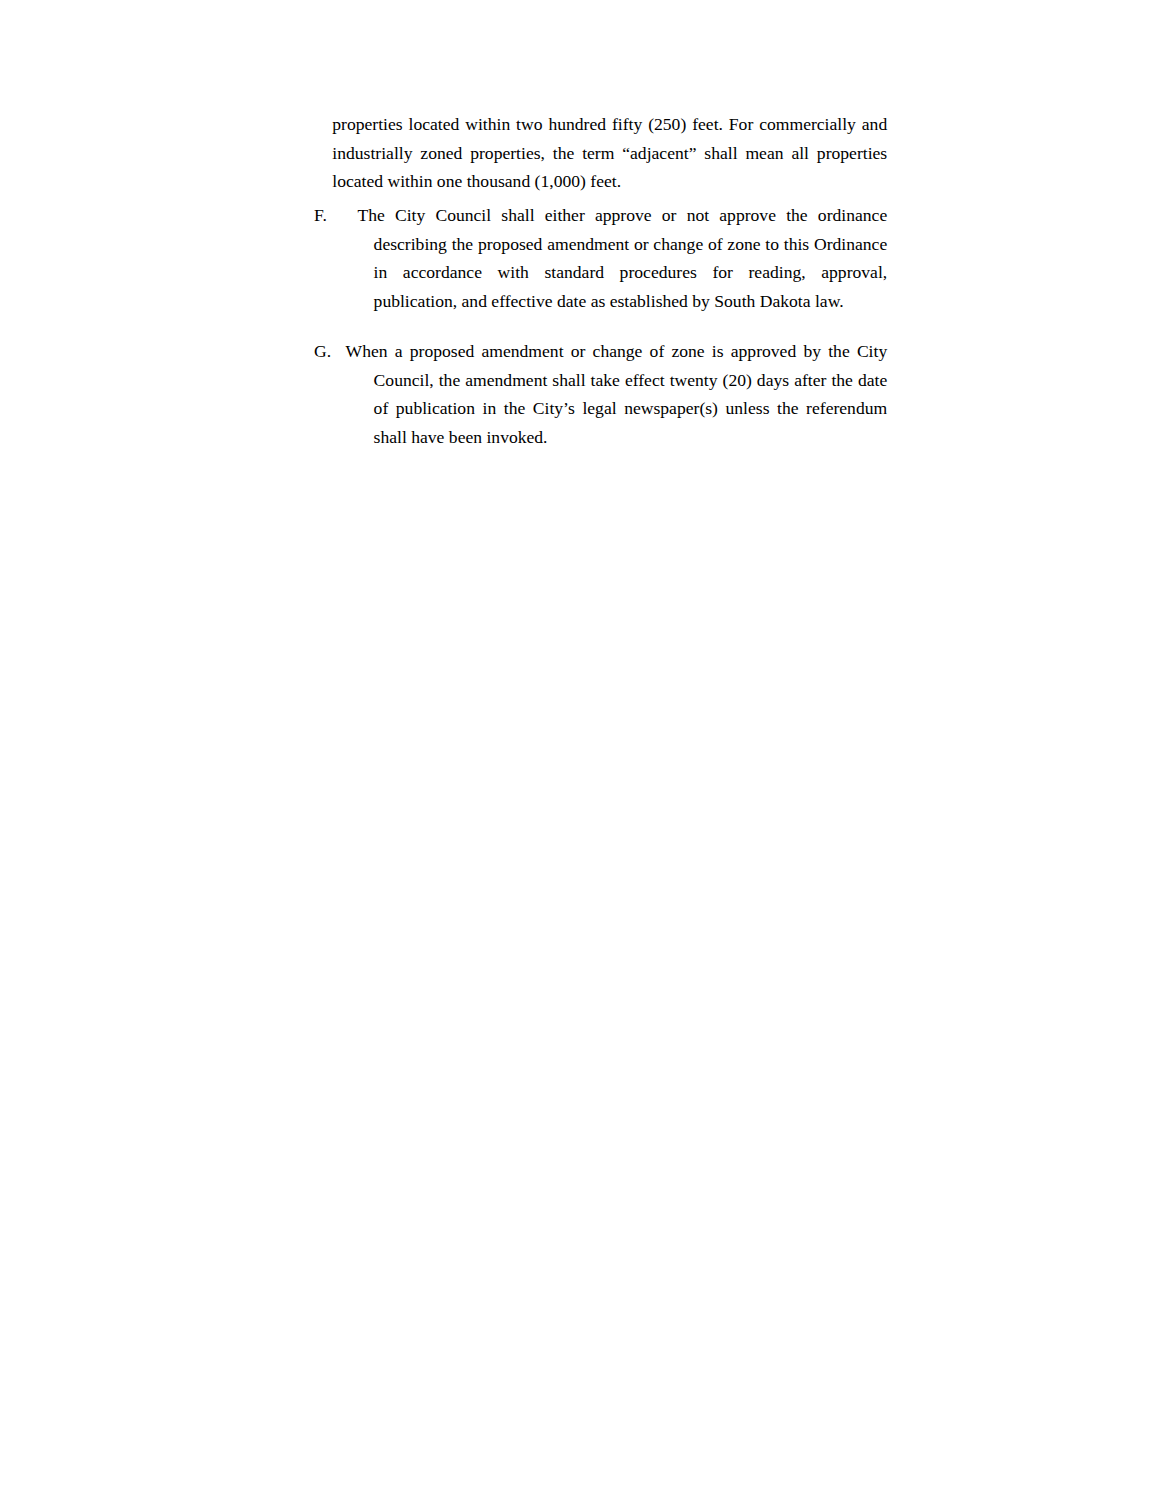properties located within two hundred fifty (250) feet. For commercially and industrially zoned properties, the term “adjacent” shall mean all properties located within one thousand (1,000) feet.
F. The City Council shall either approve or not approve the ordinance describing the proposed amendment or change of zone to this Ordinance in accordance with standard procedures for reading, approval, publication, and effective date as established by South Dakota law.
G. When a proposed amendment or change of zone is approved by the City Council, the amendment shall take effect twenty (20) days after the date of publication in the City’s legal newspaper(s) unless the referendum shall have been invoked.